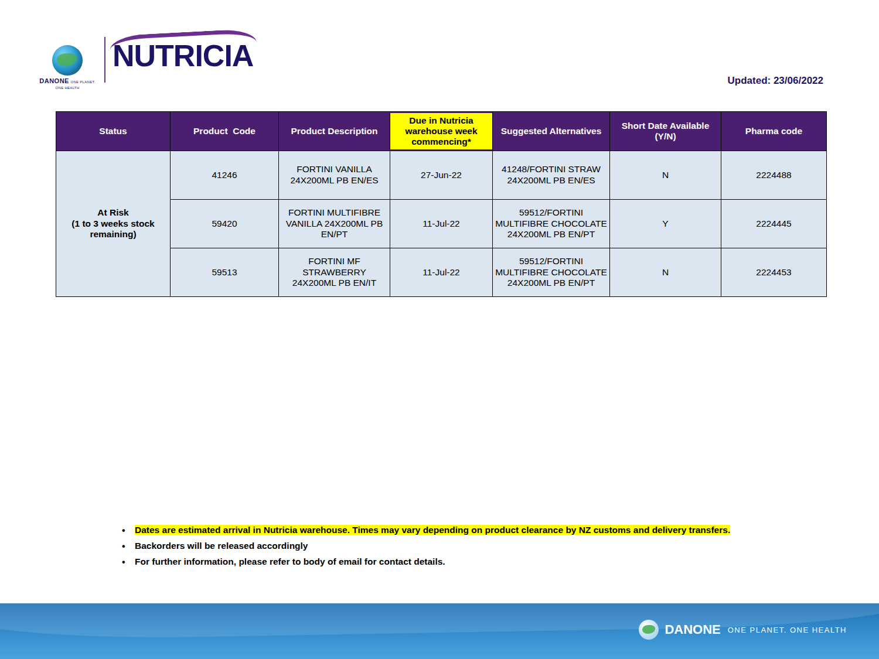DANONE ONE PLANET. ONE HEALTH
NUTRICIA
Updated: 23/06/2022
| Status | Product Code | Product Description | Due in Nutricia warehouse week commencing* | Suggested Alternatives | Short Date Available (Y/N) | Pharma code |
| --- | --- | --- | --- | --- | --- | --- |
| At Risk (1 to 3 weeks stock remaining) | 41246 | FORTINI VANILLA 24X200ML PB EN/ES | 27-Jun-22 | 41248/FORTINI STRAW 24X200ML PB EN/ES | N | 2224488 |
| 59420 | FORTINI MULTIFIBRE VANILLA 24X200ML PB EN/PT | 11-Jul-22 | 59512/FORTINI MULTIFIBRE CHOCOLATE 24X200ML PB EN/PT | Y | 2224445 |
| 59513 | FORTINI MF STRAWBERRY 24X200ML PB EN/IT | 11-Jul-22 | 59512/FORTINI MULTIFIBRE CHOCOLATE 24X200ML PB EN/PT | N | 2224453 |
Dates are estimated arrival in Nutricia warehouse. Times may vary depending on product clearance by NZ customs and delivery transfers.
Backorders will be released accordingly
For further information, please refer to body of email for contact details.
DANONE ONE PLANET. ONE HEALTH